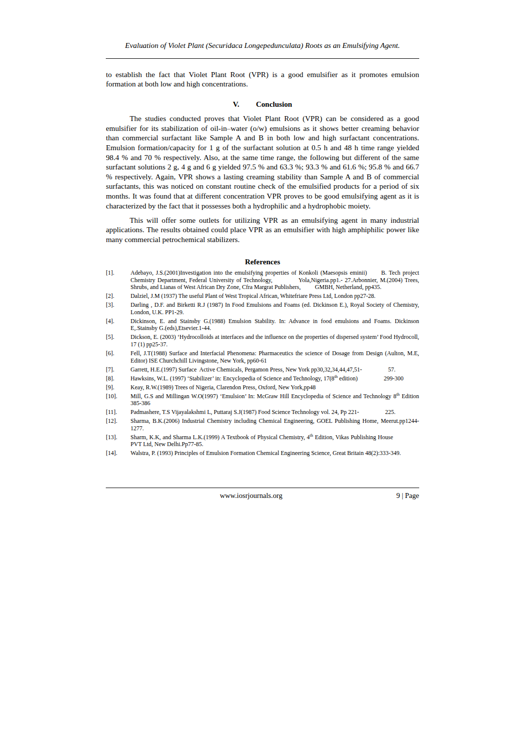Evaluation of Violet Plant (Securidaca Longepedunculata) Roots as an Emulsifying Agent.
to establish the fact that Violet Plant Root (VPR) is a good emulsifier as it promotes emulsion formation at both low and high concentrations.
V. Conclusion
The studies conducted proves that Violet Plant Root (VPR) can be considered as a good emulsifier for its stabilization of oil-in–water (o/w) emulsions as it shows better creaming behavior than commercial surfactant like Sample A and B in both low and high surfactant concentrations. Emulsion formation/capacity for 1 g of the surfactant solution at 0.5 h and 48 h time range yielded 98.4 % and 70 % respectively. Also, at the same time range, the following but different of the same surfactant solutions 2 g, 4 g and 6 g yielded 97.5 % and 63.3 %; 93.3 % and 61.6 %; 95.8 % and 66.7 % respectively. Again, VPR shows a lasting creaming stability than Sample A and B of commercial surfactants, this was noticed on constant routine check of the emulsified products for a period of six months. It was found that at different concentration VPR proves to be good emulsifying agent as it is characterized by the fact that it possesses both a hydrophilic and a hydrophobic moiety.
This will offer some outlets for utilizing VPR as an emulsifying agent in many industrial applications. The results obtained could place VPR as an emulsifier with high amphiphilic power like many commercial petrochemical stabilizers.
References
[1]. Adebayo, J.S.(2001)Investigation into the emulsifying properties of Konkoli (Maesopsis eminii) B. Tech project Chemistry Department, Federal University of Technology, Yola,Nigeria.pp1.- 27.Arbonnier, M.(2004) Trees, Shrubs, and Lianas of West African Dry Zone, Cfra Margrat Publishers, GMBH, Netherland, pp435.
[2]. Dalziel, J.M (1937) The useful Plant of West Tropical African, Whitefriare Press Ltd, London pp27-28.
[3]. Darling , D.F. and Birketti R.J (1987) In Food Emulsions and Foams (ed. Dickinson E.), Royal Society of Chemistry, London, U.K. PP1-29.
[4]. Dickinson, E. and Stainsby G.(1988) Emulsion Stability. In: Advance in food emulsions and Foams. Dickinson E,.Stainsby G.(eds),Etsevier.1-44.
[5]. Dickson, E. (2003) ‘Hydrocolloids at interfaces and the influence on the properties of dispersed system’ Food Hydrocoll, 17 (1) pp25-37.
[6]. Fell, J.T(1988) Surface and Interfacial Phenomena: Pharmaceutics the science of Dosage from Design (Aulton, M.E, Editor) ISE Churchchill Livingstone, New York, pp60-61
[7]. Garrett, H.E.(1997) Surface Active Chemicals, Pergamon Press, New York pp30,32,34,44,47,51- 57.
[8]. Hawksins, W.L. (1997) ‘Stabilizer’ in: Encyclopedia of Science and Technology, 17(8th edition) 299-300
[9]. Keay, R.W.(1989) Trees of Nigeria, Clarendon Press, Oxford, New York,pp48
[10]. Mill, G.S and Millingan W.O(1997) ‘Emulsion’ In: McGraw Hill Encyclopedia of Science and Technology 8th Edition 385-386
[11]. Padmashere, T.S Vijayalakshmi L, Puttaraj S.J(1987) Food Science Technology vol. 24, Pp 221- 225.
[12]. Sharma, B.K.(2006) Industrial Chemistry including Chemical Engineering, GOEL Publishing Home, Meerut.pp1244-1277.
[13]. Sharm, K.K, and Sharma L.K.(1999) A Textbook of Physical Chemistry, 4th Edition, Vikas Publishing House PVT Ltd, New Delhi.Pp77-85.
[14]. Walstra, P. (1993) Principles of Emulsion Formation Chemical Engineering Science, Great Britain 48(2):333-349.
www.iosrjournals.org
9 | Page